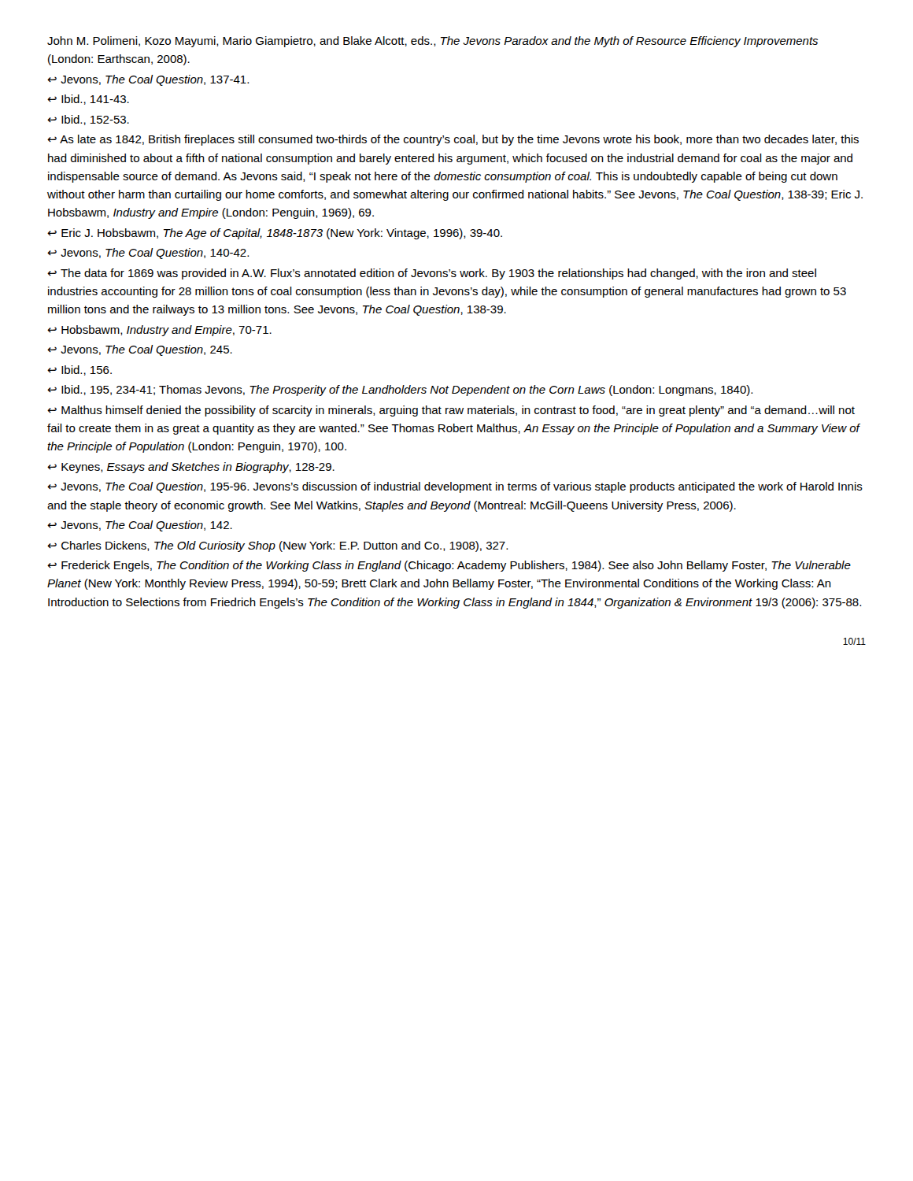John M. Polimeni, Kozo Mayumi, Mario Giampietro, and Blake Alcott, eds., The Jevons Paradox and the Myth of Resource Efficiency Improvements (London: Earthscan, 2008).
↩ Jevons, The Coal Question, 137-41.
↩ Ibid., 141-43.
↩ Ibid., 152-53.
↩ As late as 1842, British fireplaces still consumed two-thirds of the country’s coal, but by the time Jevons wrote his book, more than two decades later, this had diminished to about a fifth of national consumption and barely entered his argument, which focused on the industrial demand for coal as the major and indispensable source of demand. As Jevons said, “I speak not here of the domestic consumption of coal. This is undoubtedly capable of being cut down without other harm than curtailing our home comforts, and somewhat altering our confirmed national habits.” See Jevons, The Coal Question, 138-39; Eric J. Hobsbawm, Industry and Empire (London: Penguin, 1969), 69.
↩ Eric J. Hobsbawm, The Age of Capital, 1848-1873 (New York: Vintage, 1996), 39-40.
↩ Jevons, The Coal Question, 140-42.
↩ The data for 1869 was provided in A.W. Flux’s annotated edition of Jevons’s work. By 1903 the relationships had changed, with the iron and steel industries accounting for 28 million tons of coal consumption (less than in Jevons’s day), while the consumption of general manufactures had grown to 53 million tons and the railways to 13 million tons. See Jevons, The Coal Question, 138-39.
↩ Hobsbawm, Industry and Empire, 70-71.
↩ Jevons, The Coal Question, 245.
↩ Ibid., 156.
↩ Ibid., 195, 234-41; Thomas Jevons, The Prosperity of the Landholders Not Dependent on the Corn Laws (London: Longmans, 1840).
↩ Malthus himself denied the possibility of scarcity in minerals, arguing that raw materials, in contrast to food, “are in great plenty” and “a demand…will not fail to create them in as great a quantity as they are wanted.” See Thomas Robert Malthus, An Essay on the Principle of Population and a Summary View of the Principle of Population (London: Penguin, 1970), 100.
↩ Keynes, Essays and Sketches in Biography, 128-29.
↩ Jevons, The Coal Question, 195-96. Jevons’s discussion of industrial development in terms of various staple products anticipated the work of Harold Innis and the staple theory of economic growth. See Mel Watkins, Staples and Beyond (Montreal: McGill-Queens University Press, 2006).
↩ Jevons, The Coal Question, 142.
↩ Charles Dickens, The Old Curiosity Shop (New York: E.P. Dutton and Co., 1908), 327.
↩ Frederick Engels, The Condition of the Working Class in England (Chicago: Academy Publishers, 1984). See also John Bellamy Foster, The Vulnerable Planet (New York: Monthly Review Press, 1994), 50-59; Brett Clark and John Bellamy Foster, “The Environmental Conditions of the Working Class: An Introduction to Selections from Friedrich Engels’s The Condition of the Working Class in England in 1844,” Organization & Environment 19/3 (2006): 375-88.
10/11